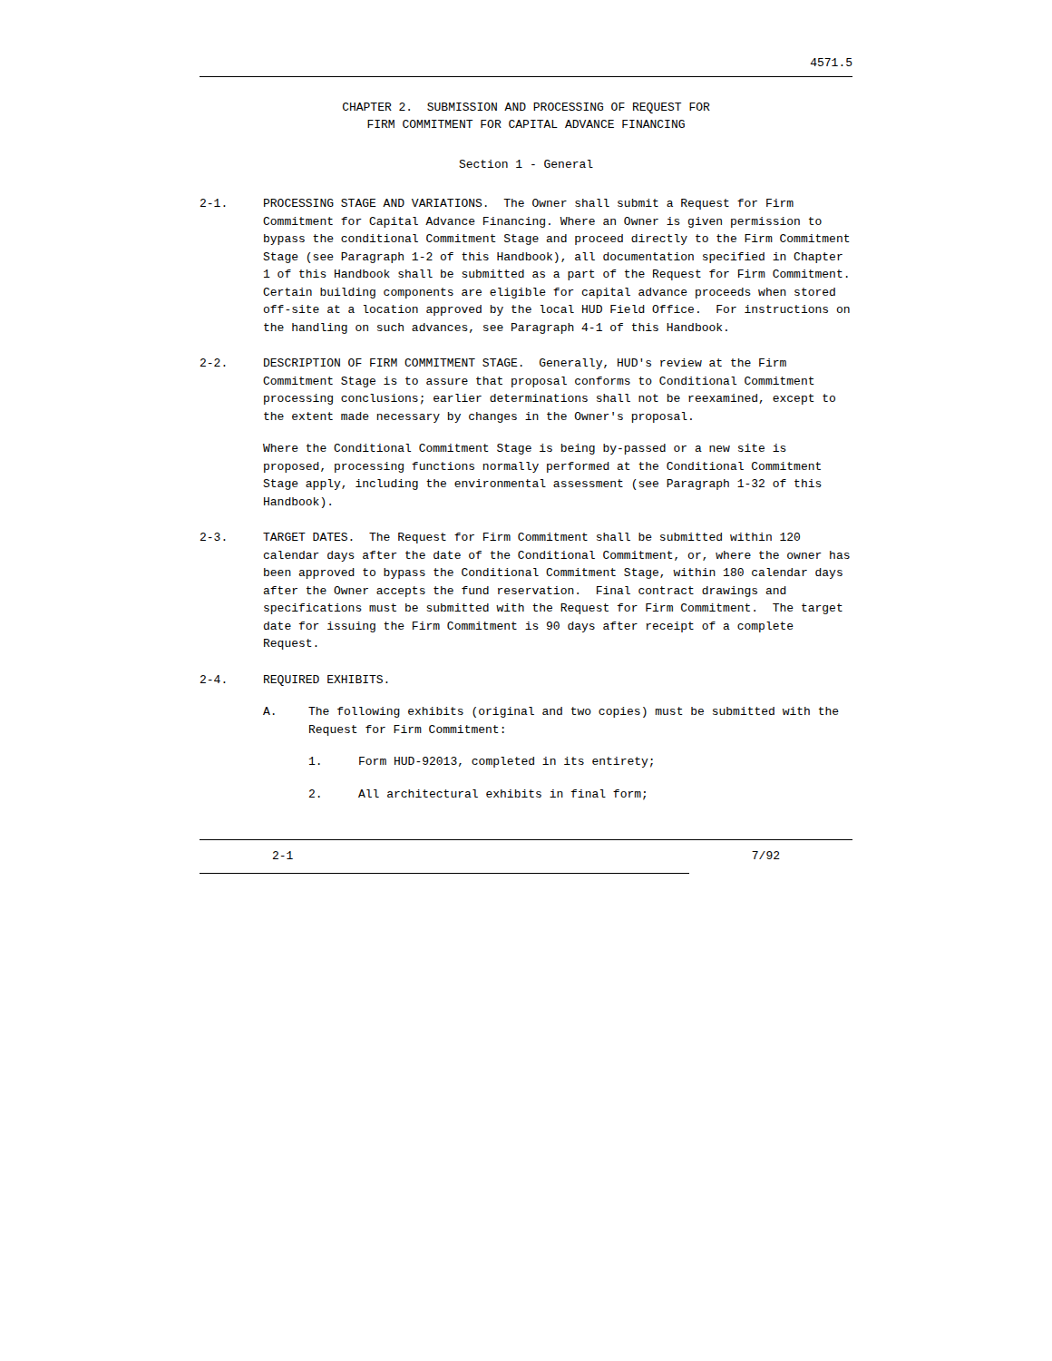4571.5
CHAPTER 2. SUBMISSION AND PROCESSING OF REQUEST FOR
FIRM COMMITMENT FOR CAPITAL ADVANCE FINANCING
Section 1 - General
2-1.
PROCESSING STAGE AND VARIATIONS. The Owner shall submit a Request for Firm Commitment for Capital Advance Financing. Where an Owner is given permission to bypass the conditional Commitment Stage and proceed directly to the Firm Commitment Stage (see Paragraph 1-2 of this Handbook), all documentation specified in Chapter 1 of this Handbook shall be submitted as a part of the Request for Firm Commitment. Certain building components are eligible for capital advance proceeds when stored off-site at a location approved by the local HUD Field Office. For instructions on the handling on such advances, see Paragraph 4-1 of this Handbook.
2-2.
DESCRIPTION OF FIRM COMMITMENT STAGE. Generally, HUD's review at the Firm Commitment Stage is to assure that proposal conforms to Conditional Commitment processing conclusions; earlier determinations shall not be reexamined, except to the extent made necessary by changes in the Owner's proposal.
Where the Conditional Commitment Stage is being by-passed or a new site is proposed, processing functions normally performed at the Conditional Commitment Stage apply, including the environmental assessment (see Paragraph 1-32 of this Handbook).
2-3.
TARGET DATES. The Request for Firm Commitment shall be submitted within 120 calendar days after the date of the Conditional Commitment, or, where the owner has been approved to bypass the Conditional Commitment Stage, within 180 calendar days after the Owner accepts the fund reservation. Final contract drawings and specifications must be submitted with the Request for Firm Commitment. The target date for issuing the Firm Commitment is 90 days after receipt of a complete Request.
2-4.
REQUIRED EXHIBITS.
A.
The following exhibits (original and two copies) must be submitted with the Request for Firm Commitment:
1.
Form HUD-92013, completed in its entirety;
2.
All architectural exhibits in final form;
2-1 7/92